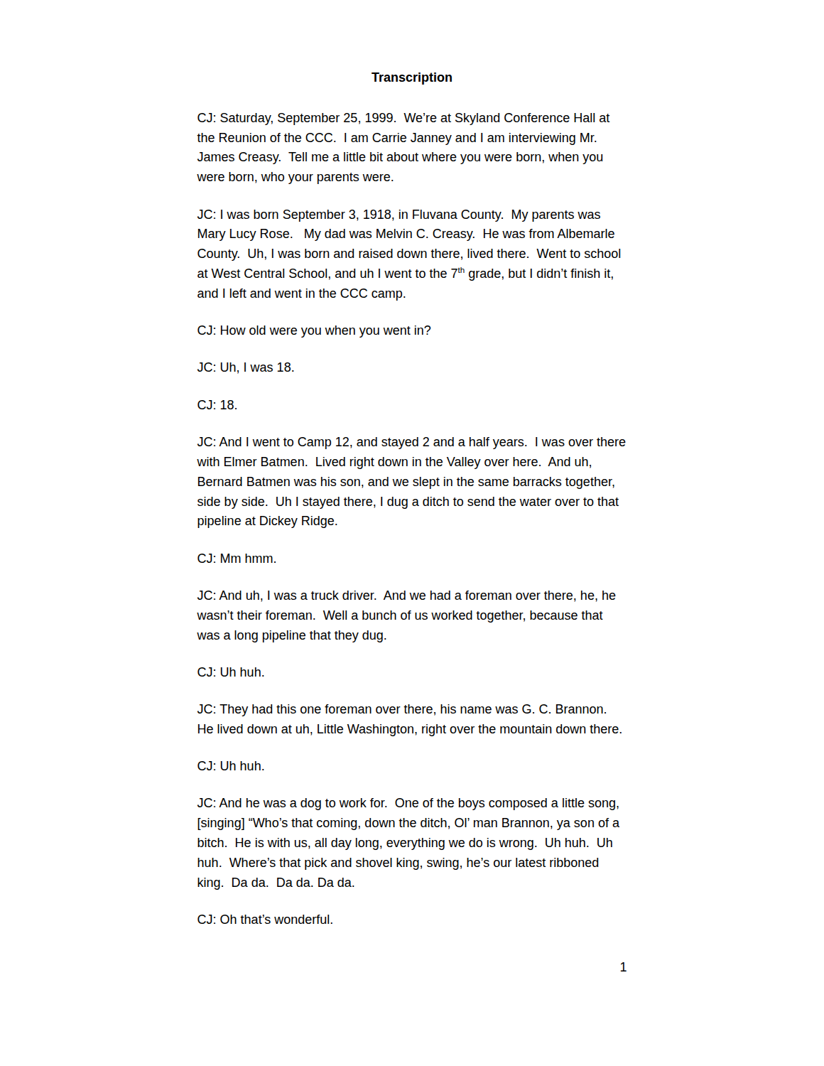Transcription
CJ: Saturday, September 25, 1999. We’re at Skyland Conference Hall at the Reunion of the CCC. I am Carrie Janney and I am interviewing Mr. James Creasy. Tell me a little bit about where you were born, when you were born, who your parents were.
JC: I was born September 3, 1918, in Fluvana County. My parents was Mary Lucy Rose. My dad was Melvin C. Creasy. He was from Albemarle County. Uh, I was born and raised down there, lived there. Went to school at West Central School, and uh I went to the 7th grade, but I didn’t finish it, and I left and went in the CCC camp.
CJ: How old were you when you went in?
JC: Uh, I was 18.
CJ: 18.
JC: And I went to Camp 12, and stayed 2 and a half years. I was over there with Elmer Batmen. Lived right down in the Valley over here. And uh, Bernard Batmen was his son, and we slept in the same barracks together, side by side. Uh I stayed there, I dug a ditch to send the water over to that pipeline at Dickey Ridge.
CJ: Mm hmm.
JC: And uh, I was a truck driver. And we had a foreman over there, he, he wasn’t their foreman. Well a bunch of us worked together, because that was a long pipeline that they dug.
CJ: Uh huh.
JC: They had this one foreman over there, his name was G. C. Brannon. He lived down at uh, Little Washington, right over the mountain down there.
CJ: Uh huh.
JC: And he was a dog to work for. One of the boys composed a little song, [singing] “Who’s that coming, down the ditch, Ol’ man Brannon, ya son of a bitch. He is with us, all day long, everything we do is wrong. Uh huh. Uh huh. Where’s that pick and shovel king, swing, he’s our latest ribboned king. Da da. Da da. Da da.
CJ: Oh that’s wonderful.
1